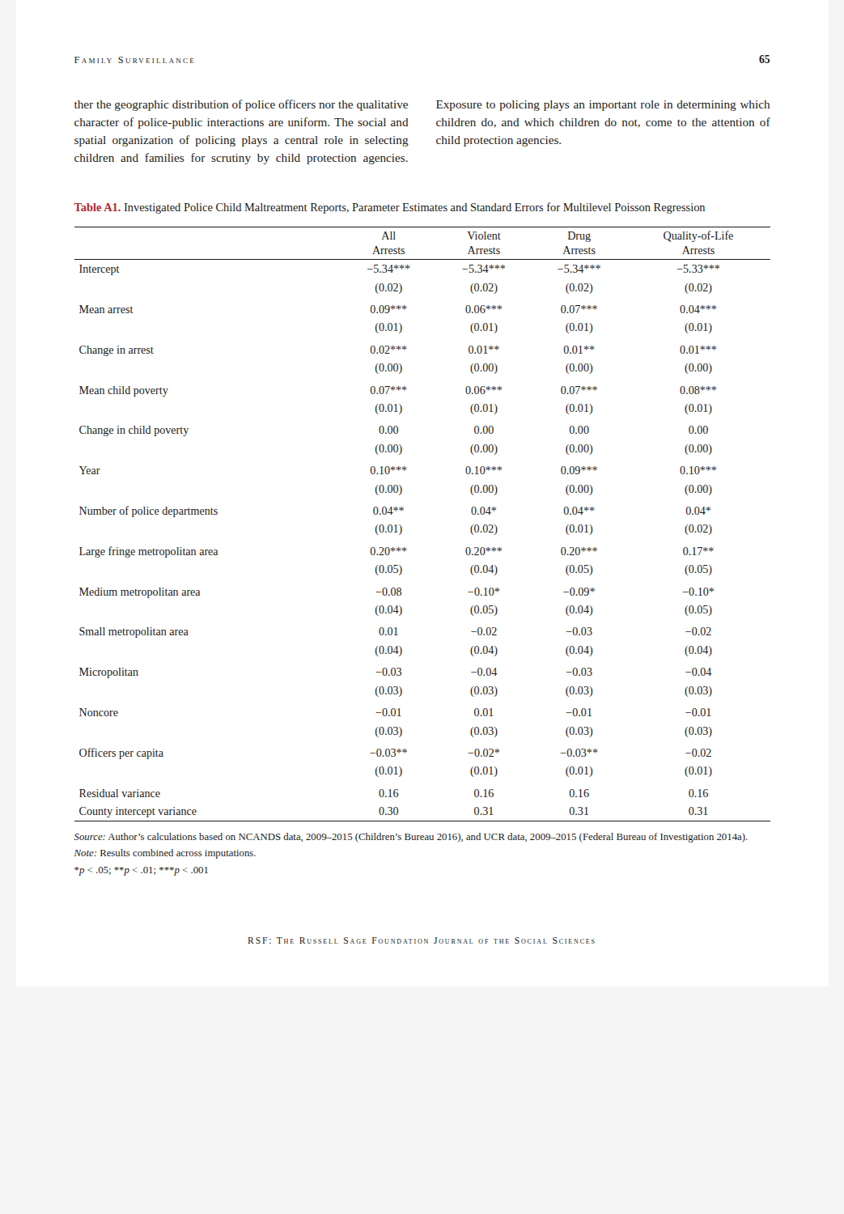Family Surveillance 65
ther the geographic distribution of police officers nor the qualitative character of police-public interactions are uniform. The social and spatial organization of policing plays a central role in selecting children and families for scrutiny by child protection agencies. Exposure to policing plays an important role in determining which children do, and which children do not, come to the attention of child protection agencies.
Table A1. Investigated Police Child Maltreatment Reports, Parameter Estimates and Standard Errors for Multilevel Poisson Regression
| | All Arrests | Violent Arrests | Drug Arrests | Quality-of-Life Arrests |
| --- | --- | --- | --- | --- |
| Intercept | −5.34*** | −5.34*** | −5.34*** | −5.33*** |
| | (0.02) | (0.02) | (0.02) | (0.02) |
| Mean arrest | 0.09*** | 0.06*** | 0.07*** | 0.04*** |
| | (0.01) | (0.01) | (0.01) | (0.01) |
| Change in arrest | 0.02*** | 0.01** | 0.01** | 0.01*** |
| | (0.00) | (0.00) | (0.00) | (0.00) |
| Mean child poverty | 0.07*** | 0.06*** | 0.07*** | 0.08*** |
| | (0.01) | (0.01) | (0.01) | (0.01) |
| Change in child poverty | 0.00 | 0.00 | 0.00 | 0.00 |
| | (0.00) | (0.00) | (0.00) | (0.00) |
| Year | 0.10*** | 0.10*** | 0.09*** | 0.10*** |
| | (0.00) | (0.00) | (0.00) | (0.00) |
| Number of police departments | 0.04** | 0.04* | 0.04** | 0.04* |
| | (0.01) | (0.02) | (0.01) | (0.02) |
| Large fringe metropolitan area | 0.20*** | 0.20*** | 0.20*** | 0.17** |
| | (0.05) | (0.04) | (0.05) | (0.05) |
| Medium metropolitan area | −0.08 | −0.10* | −0.09* | −0.10* |
| | (0.04) | (0.05) | (0.04) | (0.05) |
| Small metropolitan area | 0.01 | −0.02 | −0.03 | −0.02 |
| | (0.04) | (0.04) | (0.04) | (0.04) |
| Micropolitan | −0.03 | −0.04 | −0.03 | −0.04 |
| | (0.03) | (0.03) | (0.03) | (0.03) |
| Noncore | −0.01 | 0.01 | −0.01 | −0.01 |
| | (0.03) | (0.03) | (0.03) | (0.03) |
| Officers per capita | −0.03** | −0.02* | −0.03** | −0.02 |
| | (0.01) | (0.01) | (0.01) | (0.01) |
| Residual variance | 0.16 | 0.16 | 0.16 | 0.16 |
| County intercept variance | 0.30 | 0.31 | 0.31 | 0.31 |
Source: Author’s calculations based on NCANDS data, 2009–2015 (Children’s Bureau 2016), and UCR data, 2009–2015 (Federal Bureau of Investigation 2014a).
Note: Results combined across imputations.
*p < .05; **p < .01; ***p < .001
RSF: The Russell Sage Foundation Journal of the Social Sciences